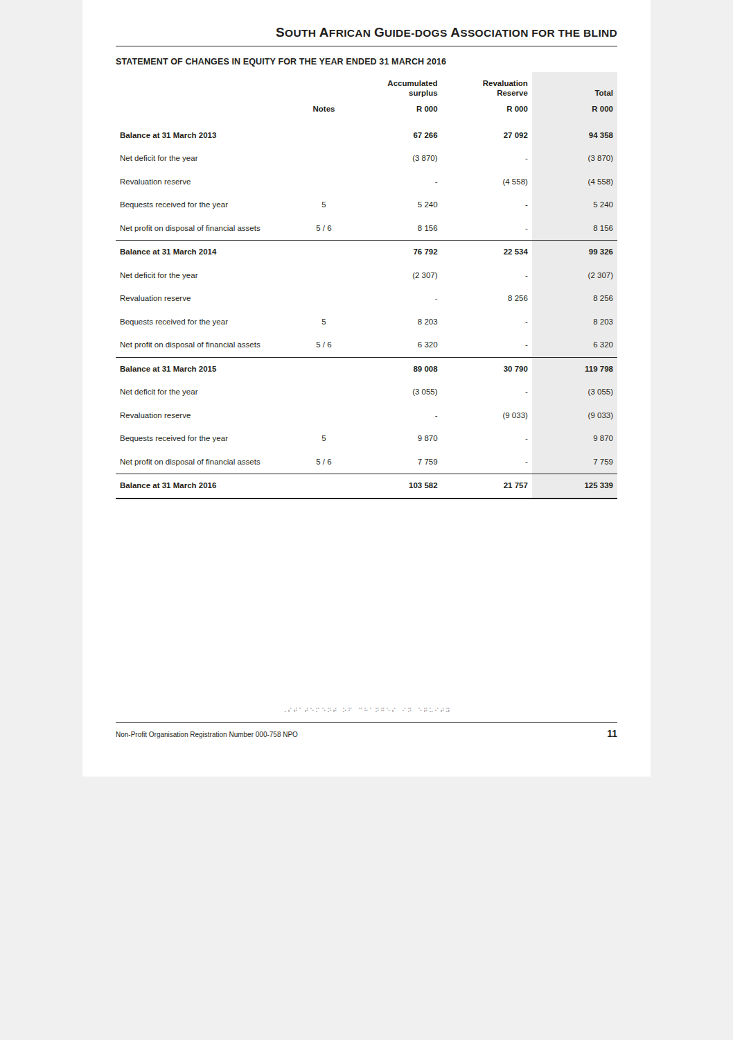SOUTH AFRICAN GUIDE-DOGS ASSOCIATION FOR THE BLIND
Statement of changes in equity for the year ended 31 March 2016
| | | Accumulated surplus | Revaluation Reserve | Total |
| --- | --- | --- | --- | --- |
| | Notes | R 000 | R 000 | R 000 |
| Balance at 31 March 2013 | | 67 266 | 27 092 | 94 358 |
| Net deficit for the year | | (3 870) | - | (3 870) |
| Revaluation reserve | | - | (4 558) | (4 558) |
| Bequests received for the year | 5 | 5 240 | - | 5 240 |
| Net profit on disposal of financial assets | 5 / 6 | 8 156 | - | 8 156 |
| Balance at 31 March 2014 | | 76 792 | 22 534 | 99 326 |
| Net deficit for the year | | (2 307) | - | (2 307) |
| Revaluation reserve | | - | 8 256 | 8 256 |
| Bequests received for the year | 5 | 8 203 | - | 8 203 |
| Net profit on disposal of financial assets | 5 / 6 | 6 320 | - | 6 320 |
| Balance at 31 March 2015 | | 89 008 | 30 790 | 119 798 |
| Net deficit for the year | | (3 055) | - | (3 055) |
| Revaluation reserve | | - | (9 033) | (9 033) |
| Bequests received for the year | 5 | 9 870 | - | 9 870 |
| Net profit on disposal of financial assets | 5 / 6 | 7 759 | - | 7 759 |
| Balance at 31 March 2016 | | 103 582 | 21 757 | 125 339 |
⠠⠎⠞⠁⠞⠑⠍⠑⠝⠞ ⠕⠋ ⠉⠓⠁⠝⠛⠑⠎ ⠊⠝ ⠑⠟⠥⠊⠞⠽
Non-Profit Organisation Registration Number 000-758 NPO 11